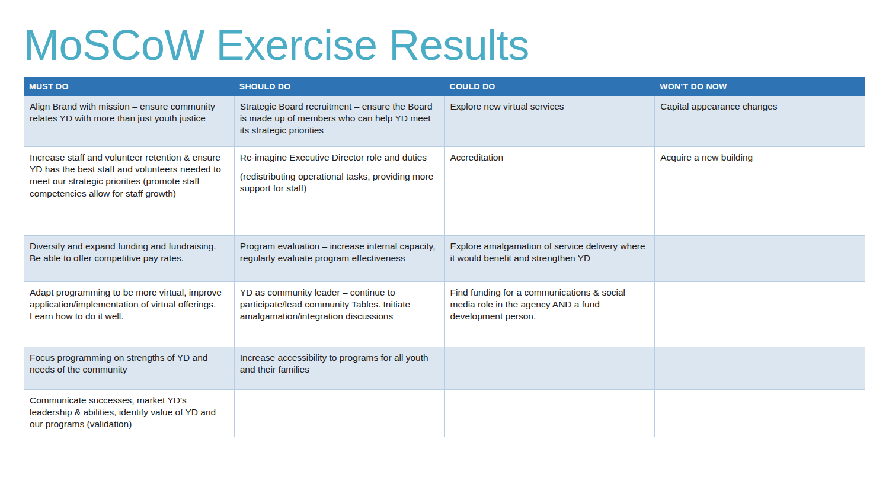MoSCoW Exercise Results
| MUST DO | SHOULD DO | COULD DO | WON’T DO NOW |
| --- | --- | --- | --- |
| Align Brand with mission – ensure community relates YD with more than just youth justice | Strategic Board recruitment – ensure the Board is made up of members who can help YD meet its strategic priorities | Explore new virtual services | Capital appearance changes |
| Increase staff and volunteer retention & ensure YD has the best staff and volunteers needed to meet our strategic priorities (promote staff competencies allow for staff growth) | Re-imagine Executive Director role and duties (redistributing operational tasks, providing more support for staff) | Accreditation | Acquire a new building |
| Diversify and expand funding and fundraising. Be able to offer competitive pay rates. | Program evaluation – increase internal capacity, regularly evaluate program effectiveness | Explore amalgamation of service delivery where it would benefit and strengthen YD | |
| Adapt programming to be more virtual, improve application/implementation of virtual offerings. Learn how to do it well. | YD as community leader – continue to participate/lead community Tables. Initiate amalgamation/integration discussions | Find funding for a communications & social media role in the agency AND a fund development person. | |
| Focus programming on strengths of YD and needs of the community | Increase accessibility to programs for all youth and their families | | |
| Communicate successes, market YD’s leadership & abilities, identify value of YD and our programs (validation) | | | |